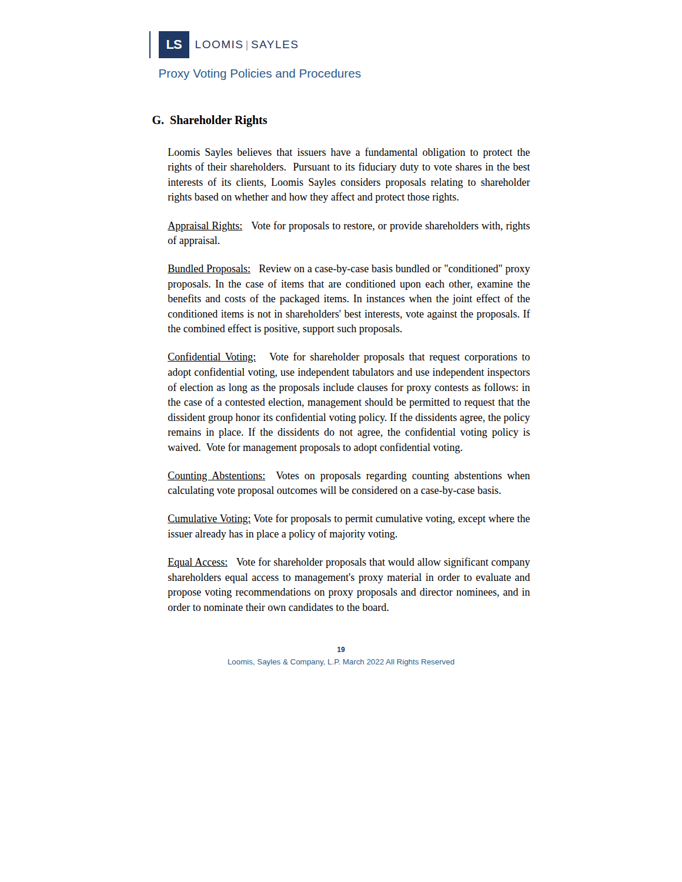LS
LOOMIS|SAYLES
Proxy Voting Policies and Procedures
G. Shareholder Rights
Loomis Sayles believes that issuers have a fundamental obligation to protect the rights of their shareholders. Pursuant to its fiduciary duty to vote shares in the best interests of its clients, Loomis Sayles considers proposals relating to shareholder rights based on whether and how they affect and protect those rights.
Appraisal Rights: Vote for proposals to restore, or provide shareholders with, rights of appraisal.
Bundled Proposals: Review on a case-by-case basis bundled or "conditioned" proxy proposals. In the case of items that are conditioned upon each other, examine the benefits and costs of the packaged items. In instances when the joint effect of the conditioned items is not in shareholders' best interests, vote against the proposals. If the combined effect is positive, support such proposals.
Confidential Voting: Vote for shareholder proposals that request corporations to adopt confidential voting, use independent tabulators and use independent inspectors of election as long as the proposals include clauses for proxy contests as follows: in the case of a contested election, management should be permitted to request that the dissident group honor its confidential voting policy. If the dissidents agree, the policy remains in place. If the dissidents do not agree, the confidential voting policy is waived. Vote for management proposals to adopt confidential voting.
Counting Abstentions: Votes on proposals regarding counting abstentions when calculating vote proposal outcomes will be considered on a case-by-case basis.
Cumulative Voting: Vote for proposals to permit cumulative voting, except where the issuer already has in place a policy of majority voting.
Equal Access: Vote for shareholder proposals that would allow significant company shareholders equal access to management's proxy material in order to evaluate and propose voting recommendations on proxy proposals and director nominees, and in order to nominate their own candidates to the board.
19
Loomis, Sayles & Company, L.P. March 2022 All Rights Reserved